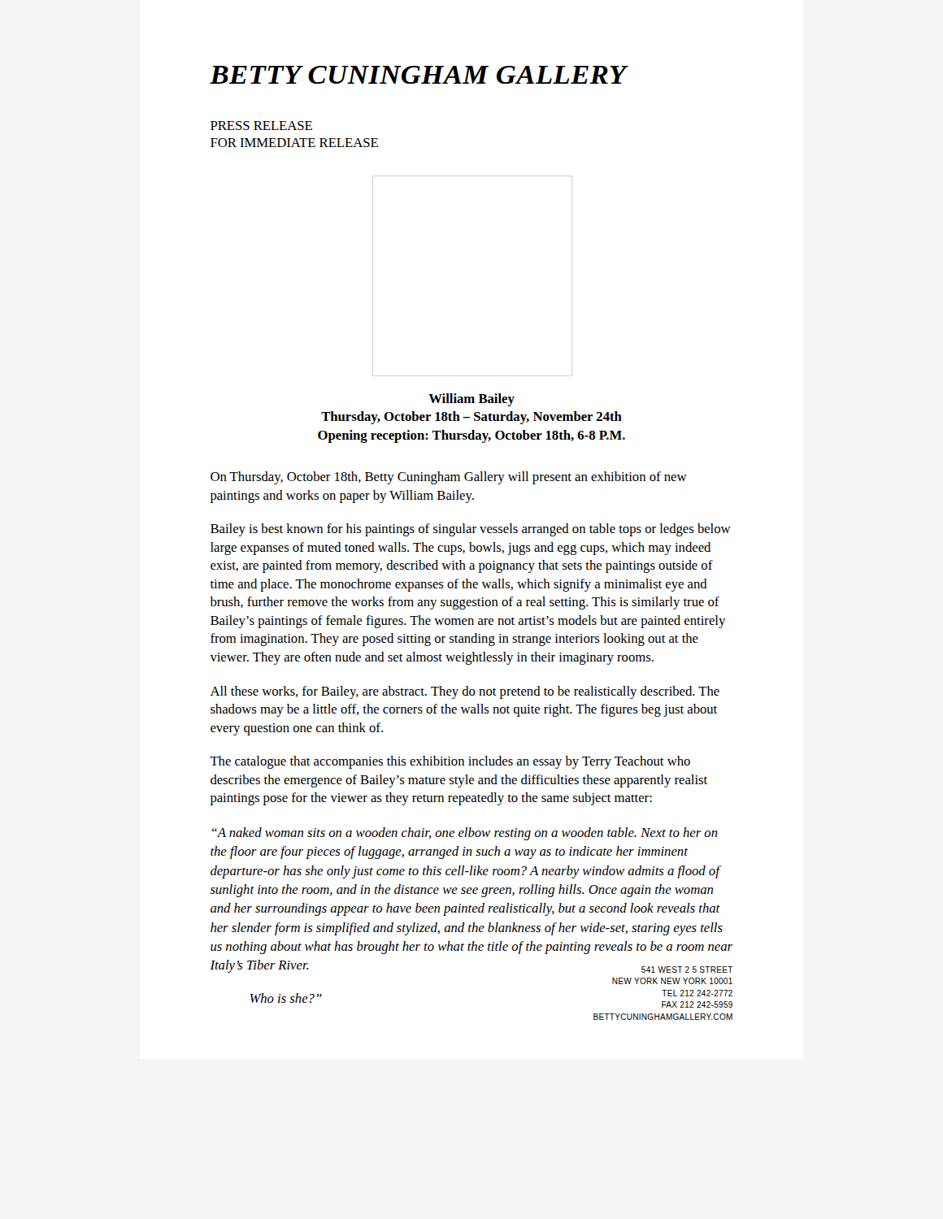BETTY CUNINGHAM GALLERY
PRESS RELEASE
FOR IMMEDIATE RELEASE
William Bailey
Thursday, October 18th – Saturday, November 24th
Opening reception: Thursday, October 18th, 6-8 P.M.
On Thursday, October 18th, Betty Cuningham Gallery will present an exhibition of new paintings and works on paper by William Bailey.
Bailey is best known for his paintings of singular vessels arranged on table tops or ledges below large expanses of muted toned walls. The cups, bowls, jugs and egg cups, which may indeed exist, are painted from memory, described with a poignancy that sets the paintings outside of time and place. The monochrome expanses of the walls, which signify a minimalist eye and brush, further remove the works from any suggestion of a real setting. This is similarly true of Bailey’s paintings of female figures. The women are not artist’s models but are painted entirely from imagination. They are posed sitting or standing in strange interiors looking out at the viewer. They are often nude and set almost weightlessly in their imaginary rooms.
All these works, for Bailey, are abstract. They do not pretend to be realistically described. The shadows may be a little off, the corners of the walls not quite right. The figures beg just about every question one can think of.
The catalogue that accompanies this exhibition includes an essay by Terry Teachout who describes the emergence of Bailey’s mature style and the difficulties these apparently realist paintings pose for the viewer as they return repeatedly to the same subject matter:
“A naked woman sits on a wooden chair, one elbow resting on a wooden table. Next to her on the floor are four pieces of luggage, arranged in such a way as to indicate her imminent departure-or has she only just come to this cell-like room? A nearby window admits a flood of sunlight into the room, and in the distance we see green, rolling hills. Once again the woman and her surroundings appear to have been painted realistically, but a second look reveals that her slender form is simplified and stylized, and the blankness of her wide-set, staring eyes tells us nothing about what has brought her to what the title of the painting reveals to be a room near Italy’s Tiber River.
Who is she?”
541 WEST 2 5 STREET
NEW YORK NEW YORK 10001
TEL 212 242-2772
FAX 212 242-5959
BETTYCUNINGHAMGALLERY.COM